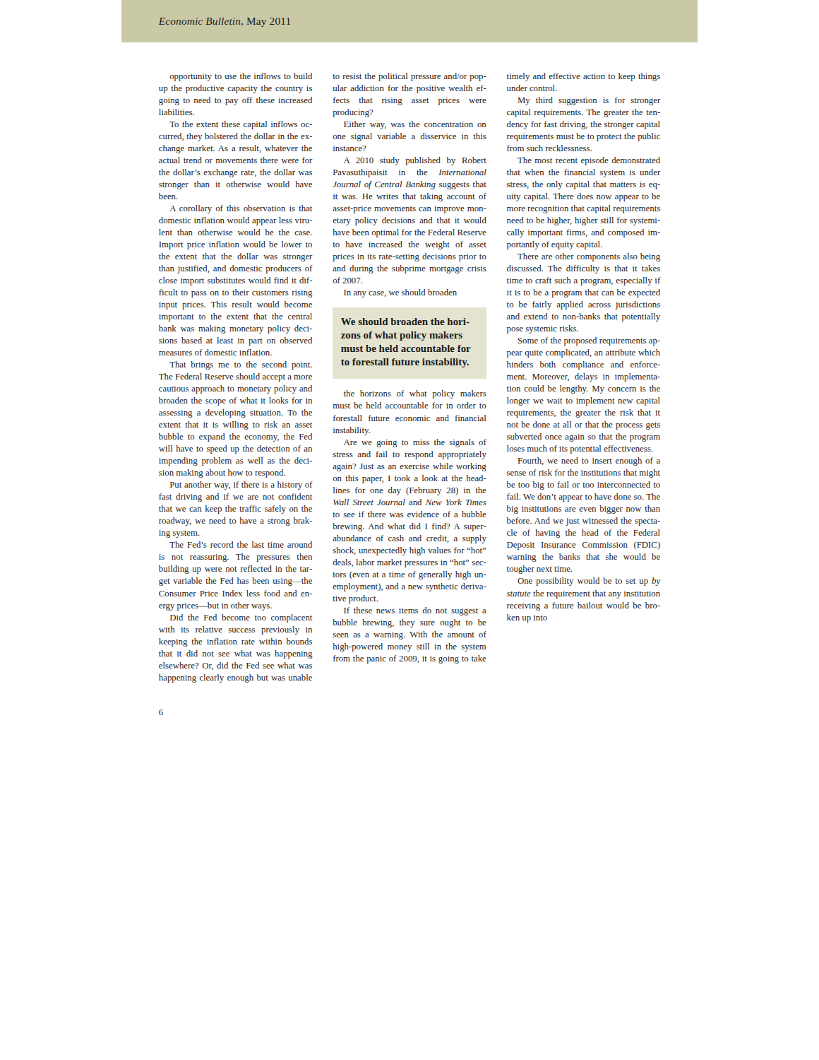Economic Bulletin, May 2011
opportunity to use the inflows to build up the productive capacity the country is going to need to pay off these increased liabilities.
To the extent these capital inflows occurred, they bolstered the dollar in the exchange market. As a result, whatever the actual trend or movements there were for the dollar’s exchange rate, the dollar was stronger than it otherwise would have been.
A corollary of this observation is that domestic inflation would appear less virulent than otherwise would be the case. Import price inflation would be lower to the extent that the dollar was stronger than justified, and domestic producers of close import substitutes would find it difficult to pass on to their customers rising input prices. This result would become important to the extent that the central bank was making monetary policy decisions based at least in part on observed measures of domestic inflation.
That brings me to the second point. The Federal Reserve should accept a more cautious approach to monetary policy and broaden the scope of what it looks for in assessing a developing situation. To the extent that it is willing to risk an asset bubble to expand the economy, the Fed will have to speed up the detection of an impending problem as well as the decision making about how to respond.
Put another way, if there is a history of fast driving and if we are not confident that we can keep the traffic safely on the roadway, we need to have a strong braking system.
The Fed’s record the last time around is not reassuring. The pressures then building up were not reflected in the target variable the Fed has been using—the Consumer Price Index less food and energy prices—but in other ways.
Did the Fed become too complacent with its relative success previously in keeping the inflation rate within bounds that it did not see what was happening elsewhere? Or, did the Fed see what was happening clearly enough but was unable to resist the political pressure and/or popular addiction for the positive wealth effects that rising asset prices were producing?
Either way, was the concentration on one signal variable a disservice in this instance?
A 2010 study published by Robert Pavasuthipaisit in the International Journal of Central Banking suggests that it was. He writes that taking account of asset-price movements can improve monetary policy decisions and that it would have been optimal for the Federal Reserve to have increased the weight of asset prices in its rate-setting decisions prior to and during the subprime mortgage crisis of 2007.
In any case, we should broaden
We should broaden the horizons of what policy makers must be held accountable for to forestall future instability.
the horizons of what policy makers must be held accountable for in order to forestall future economic and financial instability.
Are we going to miss the signals of stress and fail to respond appropriately again? Just as an exercise while working on this paper, I took a look at the headlines for one day (February 28) in the Wall Street Journal and New York Times to see if there was evidence of a bubble brewing. And what did I find? A superabundance of cash and credit, a supply shock, unexpectedly high values for “hot” deals, labor market pressures in “hot” sectors (even at a time of generally high unemployment), and a new synthetic derivative product.
If these news items do not suggest a bubble brewing, they sure ought to be seen as a warning. With the amount of high-powered money still in the system from the panic of 2009, it is going to take timely and effective action to keep things under control.
My third suggestion is for stronger capital requirements. The greater the tendency for fast driving, the stronger capital requirements must be to protect the public from such recklessness.
The most recent episode demonstrated that when the financial system is under stress, the only capital that matters is equity capital. There does now appear to be more recognition that capital requirements need to be higher, higher still for systemically important firms, and composed importantly of equity capital.
There are other components also being discussed. The difficulty is that it takes time to craft such a program, especially if it is to be a program that can be expected to be fairly applied across jurisdictions and extend to non-banks that potentially pose systemic risks.
Some of the proposed requirements appear quite complicated, an attribute which hinders both compliance and enforcement. Moreover, delays in implementation could be lengthy. My concern is the longer we wait to implement new capital requirements, the greater the risk that it not be done at all or that the process gets subverted once again so that the program loses much of its potential effectiveness.
Fourth, we need to insert enough of a sense of risk for the institutions that might be too big to fail or too interconnected to fail. We don’t appear to have done so. The big institutions are even bigger now than before. And we just witnessed the spectacle of having the head of the Federal Deposit Insurance Commission (FDIC) warning the banks that she would be tougher next time.
One possibility would be to set up by statute the requirement that any institution receiving a future bailout would be broken up into
6